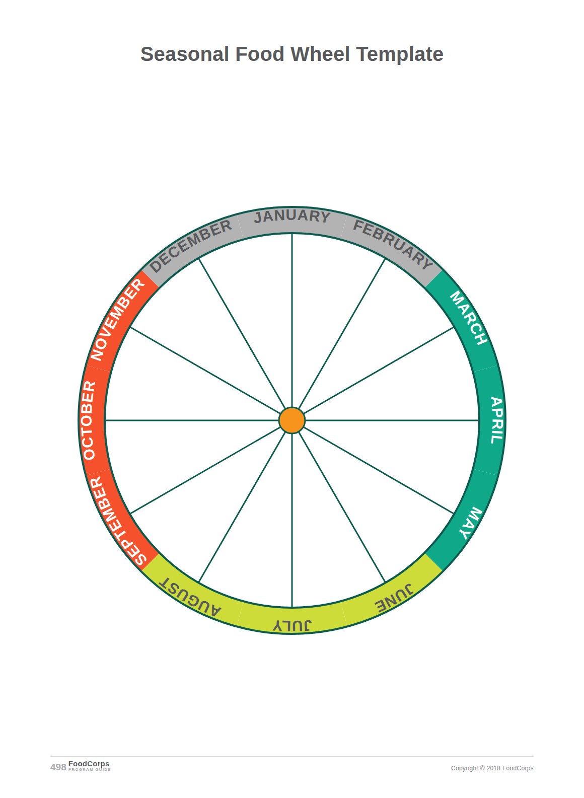Seasonal Food Wheel Template
Seasonal Food Wheel Template A circular wheel divided into twelve equal wedges, one for each month of the year, with a colored outer ring: December, January and February in gray; March, April and May in teal; June, July and August in yellow-green; September, October and November in orange. JANUARY FEBRUARY MARCH APRIL MAY JUNE JULY AUGUST SEPTEMBER OCTOBER NOVEMBER DECEMBER
498 FoodCorpsPROGRAM GUIDE
Copyright © 2018 FoodCorps